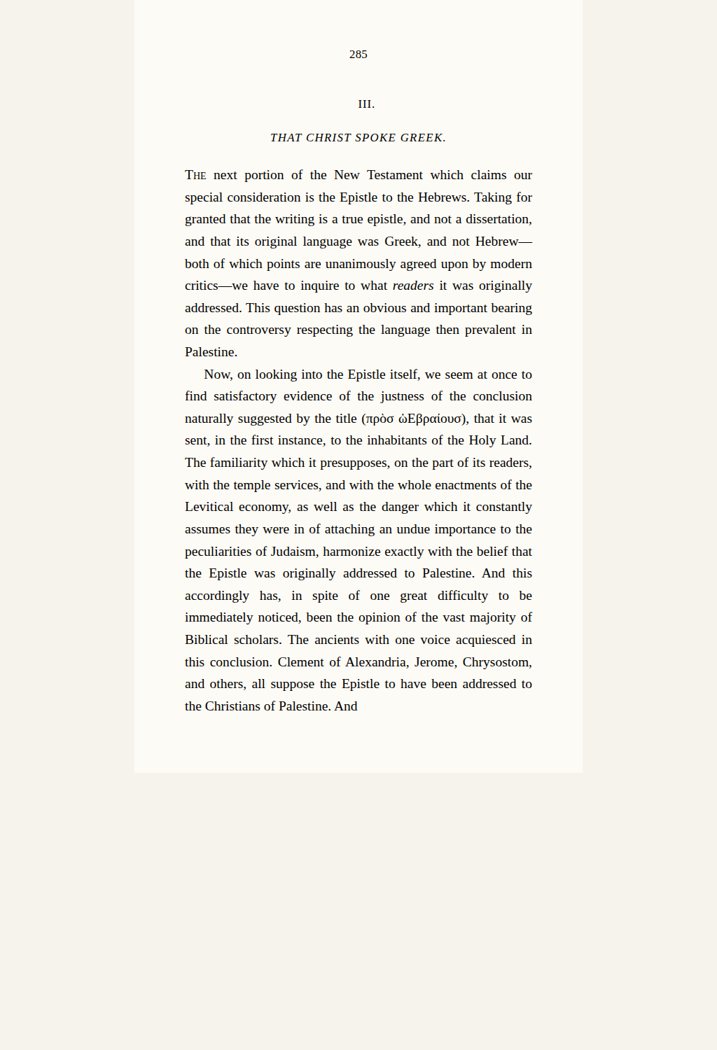285
III.
THAT CHRIST SPOKE GREEK.
The next portion of the New Testament which claims our special consideration is the Epistle to the Hebrews. Taking for granted that the writing is a true epistle, and not a dissertation, and that its original language was Greek, and not Hebrew—both of which points are unanimously agreed upon by modern critics—we have to inquire to what readers it was originally addressed. This question has an obvious and important bearing on the controversy respecting the language then prevalent in Palestine.
Now, on looking into the Epistle itself, we seem at once to find satisfactory evidence of the justness of the conclusion naturally suggested by the title (πρὸσ ὡΕβραίουσ), that it was sent, in the first instance, to the inhabitants of the Holy Land. The familiarity which it presupposes, on the part of its readers, with the temple services, and with the whole enactments of the Levitical economy, as well as the danger which it constantly assumes they were in of attaching an undue importance to the peculiarities of Judaism, harmonize exactly with the belief that the Epistle was originally addressed to Palestine. And this accordingly has, in spite of one great difficulty to be immediately noticed, been the opinion of the vast majority of Biblical scholars. The ancients with one voice acquiesced in this conclusion. Clement of Alexandria, Jerome, Chrysostom, and others, all suppose the Epistle to have been addressed to the Christians of Palestine. And